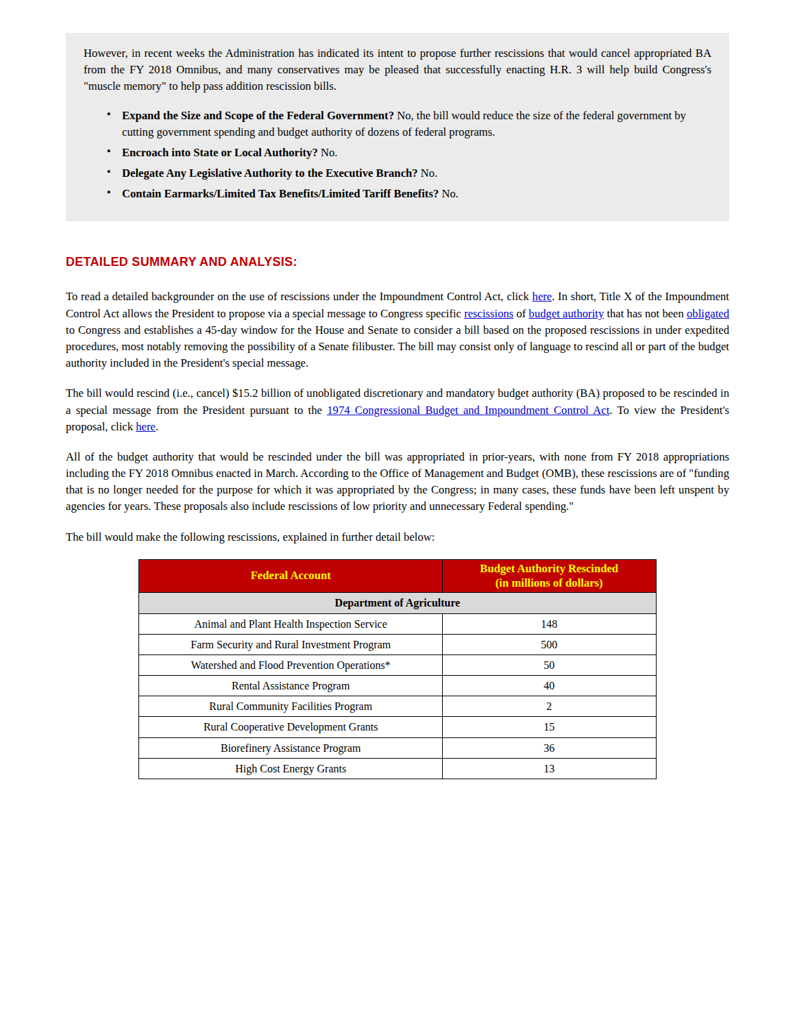However, in recent weeks the Administration has indicated its intent to propose further rescissions that would cancel appropriated BA from the FY 2018 Omnibus, and many conservatives may be pleased that successfully enacting H.R. 3 will help build Congress's "muscle memory" to help pass addition rescission bills.
Expand the Size and Scope of the Federal Government? No, the bill would reduce the size of the federal government by cutting government spending and budget authority of dozens of federal programs.
Encroach into State or Local Authority? No.
Delegate Any Legislative Authority to the Executive Branch? No.
Contain Earmarks/Limited Tax Benefits/Limited Tariff Benefits? No.
DETAILED SUMMARY AND ANALYSIS:
To read a detailed backgrounder on the use of rescissions under the Impoundment Control Act, click here. In short, Title X of the Impoundment Control Act allows the President to propose via a special message to Congress specific rescissions of budget authority that has not been obligated to Congress and establishes a 45-day window for the House and Senate to consider a bill based on the proposed rescissions in under expedited procedures, most notably removing the possibility of a Senate filibuster. The bill may consist only of language to rescind all or part of the budget authority included in the President's special message.
The bill would rescind (i.e., cancel) $15.2 billion of unobligated discretionary and mandatory budget authority (BA) proposed to be rescinded in a special message from the President pursuant to the 1974 Congressional Budget and Impoundment Control Act. To view the President's proposal, click here.
All of the budget authority that would be rescinded under the bill was appropriated in prior-years, with none from FY 2018 appropriations including the FY 2018 Omnibus enacted in March. According to the Office of Management and Budget (OMB), these rescissions are of "funding that is no longer needed for the purpose for which it was appropriated by the Congress; in many cases, these funds have been left unspent by agencies for years. These proposals also include rescissions of low priority and unnecessary Federal spending."
The bill would make the following rescissions, explained in further detail below:
| Federal Account | Budget Authority Rescinded (in millions of dollars) |
| --- | --- |
| Department of Agriculture |
| Animal and Plant Health Inspection Service | 148 |
| Farm Security and Rural Investment Program | 500 |
| Watershed and Flood Prevention Operations* | 50 |
| Rental Assistance Program | 40 |
| Rural Community Facilities Program | 2 |
| Rural Cooperative Development Grants | 15 |
| Biorefinery Assistance Program | 36 |
| High Cost Energy Grants | 13 |